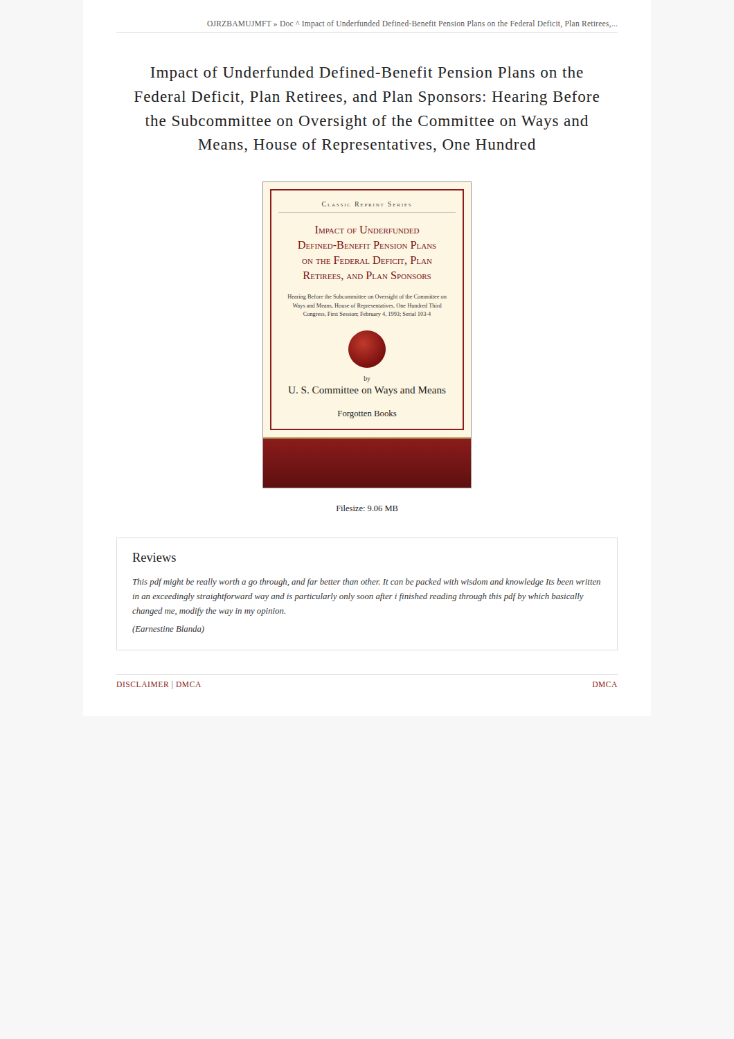OJRZBAMUJMFT » Doc ^ Impact of Underfunded Defined-Benefit Pension Plans on the Federal Deficit, Plan Retirees,...
Impact of Underfunded Defined-Benefit Pension Plans on the Federal Deficit, Plan Retirees, and Plan Sponsors: Hearing Before the Subcommittee on Oversight of the Committee on Ways and Means, House of Representatives, One Hundred
Classic Reprint Series
Impact of Underfunded
Defined-Benefit Pension Plans
on the Federal Deficit, Plan
Retirees, and Plan Sponsors
Hearing Before the Subcommittee on Oversight of the Committee on Ways and Means, House of Representatives, One Hundred Third Congress, First Session; February 4, 1993; Serial 103-4
by
U. S. Committee on Ways and Means
Forgotten Books
Filesize: 9.06 MB
Reviews
This pdf might be really worth a go through, and far better than other. It can be packed with wisdom and knowledge Its been written in an exceedingly straightforward way and is particularly only soon after i finished reading through this pdf by which basically changed me, modify the way in my opinion.
(Earnestine Blanda)
DISCLAIMER | DMCA
DMCA